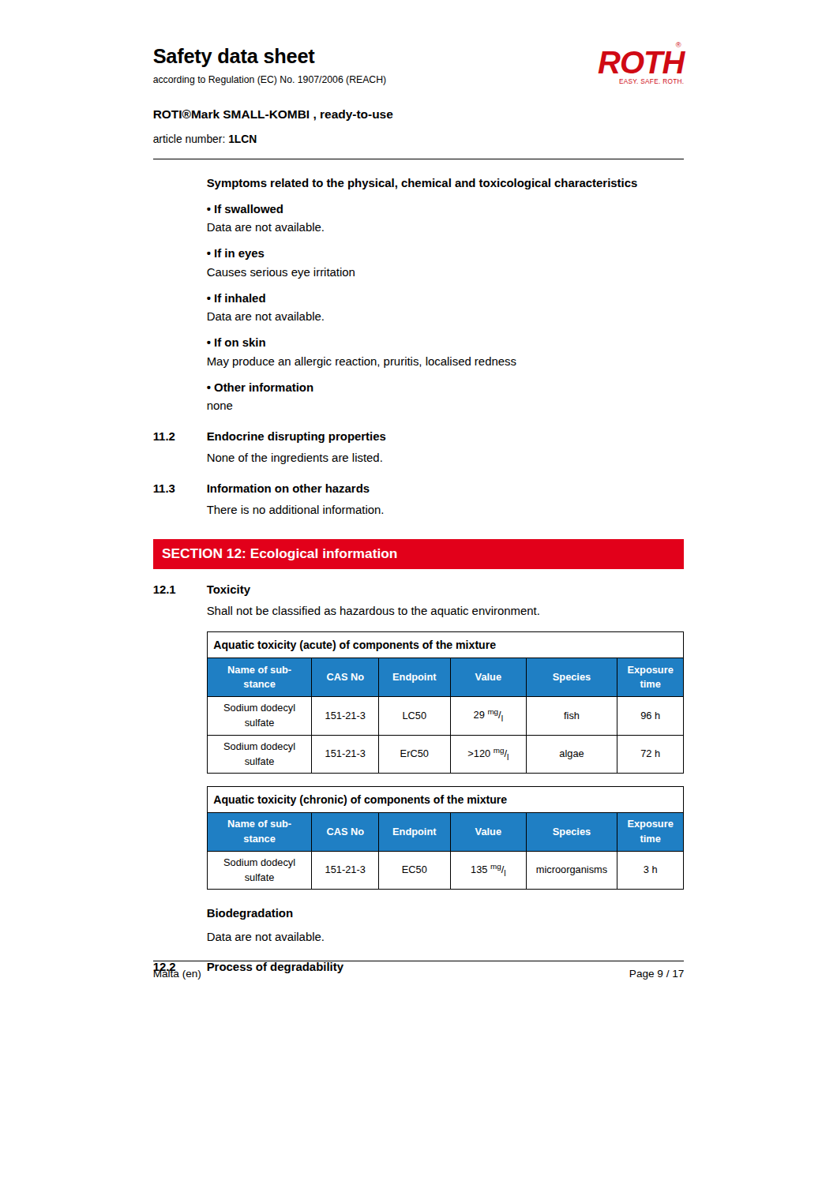®
ROTH
Easy. Safe. Roth.
Safety data sheet
according to Regulation (EC) No. 1907/2006 (REACH)
ROTI®Mark SMALL-KOMBI , ready-to-use
article number: 1LCN
Symptoms related to the physical, chemical and toxicological characteristics
• If swallowed
Data are not available.
• If in eyes
Causes serious eye irritation
• If inhaled
Data are not available.
• If on skin
May produce an allergic reaction, pruritis, localised redness
• Other information
none
11.2
Endocrine disrupting properties
None of the ingredients are listed.
11.3
Information on other hazards
There is no additional information.
SECTION 12: Ecological information
12.1
Toxicity
Shall not be classified as hazardous to the aquatic environment.
Aquatic toxicity (acute) of components of the mixture
| Name of sub- stance | CAS No | Endpoint | Value | Species | Exposure time |
| --- | --- | --- | --- | --- | --- |
| Sodium dodecyl sulfate | 151-21-3 | LC50 | 29 mg / l | fish | 96 h |
| Sodium dodecyl sulfate | 151-21-3 | ErC50 | >120 mg / l | algae | 72 h |
Aquatic toxicity (chronic) of components of the mixture
| Name of sub- stance | CAS No | Endpoint | Value | Species | Exposure time |
| --- | --- | --- | --- | --- | --- |
| Sodium dodecyl sulfate | 151-21-3 | EC50 | 135 mg / l | microorganisms | 3 h |
Biodegradation
Data are not available.
12.2
Process of degradability
Malta (en) Page 9 / 17